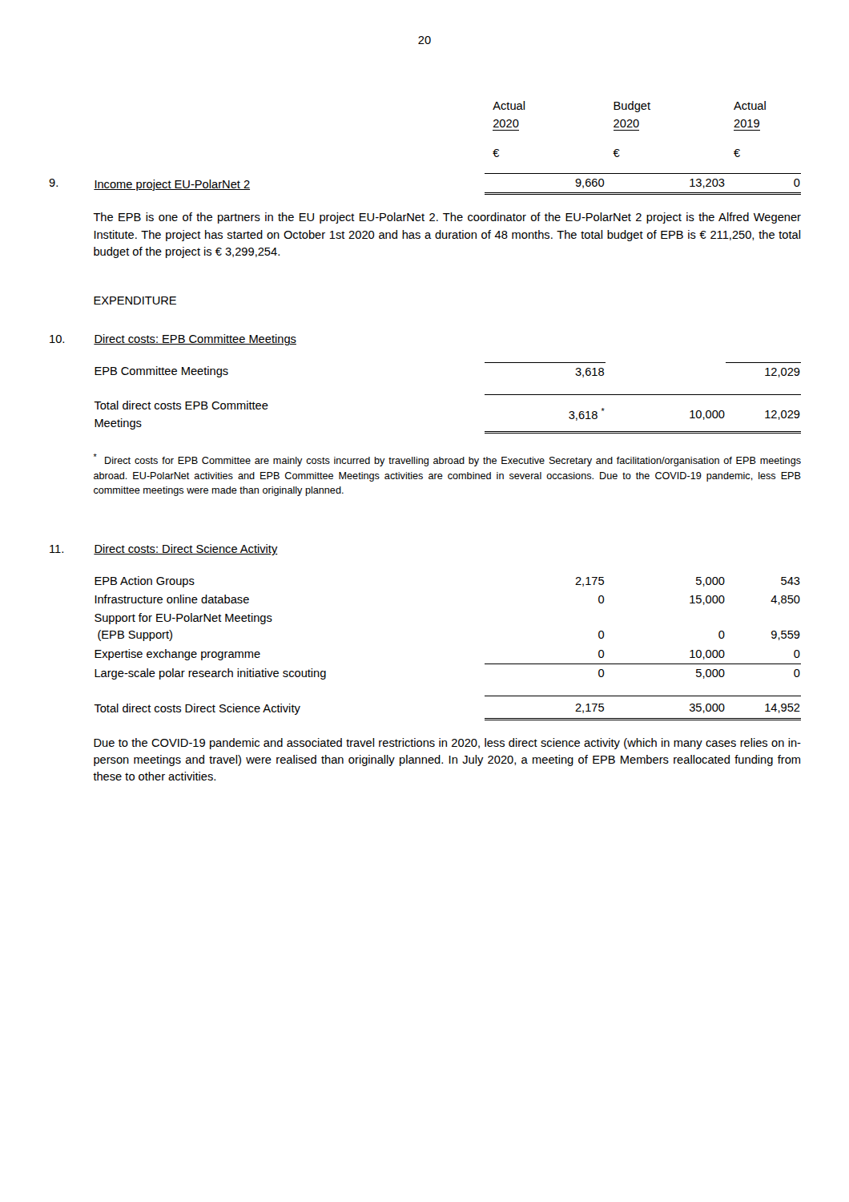20
| | | Actual 2020 | Budget 2020 | Actual 2019 |
| | | € | € | € |
| 9. | Income project EU-PolarNet 2 | 9,660 | 13,203 | 0 |
The EPB is one of the partners in the EU project EU-PolarNet 2. The coordinator of the EU-PolarNet 2 project is the Alfred Wegener Institute. The project has started on October 1st 2020 and has a duration of 48 months. The total budget of EPB is € 211,250, the total budget of the project is € 3,299,254.
EXPENDITURE
| 10. | Direct costs: EPB Committee Meetings | | | |
| | EPB Committee Meetings | 3,618 | | 12,029 |
| | Total direct costs EPB Committee Meetings | 3,618 * | 10,000 | 12,029 |
* Direct costs for EPB Committee are mainly costs incurred by travelling abroad by the Executive Secretary and facilitation/organisation of EPB meetings abroad. EU-PolarNet activities and EPB Committee Meetings activities are combined in several occasions. Due to the COVID-19 pandemic, less EPB committee meetings were made than originally planned.
| 11. | Direct costs: Direct Science Activity | | | |
| | EPB Action Groups | 2,175 | 5,000 | 543 |
| | Infrastructure online database | 0 | 15,000 | 4,850 |
| | Support for EU-PolarNet Meetings (EPB Support) | 0 | 0 | 9,559 |
| | Expertise exchange programme | 0 | 10,000 | 0 |
| | Large-scale polar research initiative scouting | 0 | 5,000 | 0 |
| | Total direct costs Direct Science Activity | 2,175 | 35,000 | 14,952 |
Due to the COVID-19 pandemic and associated travel restrictions in 2020, less direct science activity (which in many cases relies on in-person meetings and travel) were realised than originally planned. In July 2020, a meeting of EPB Members reallocated funding from these to other activities.